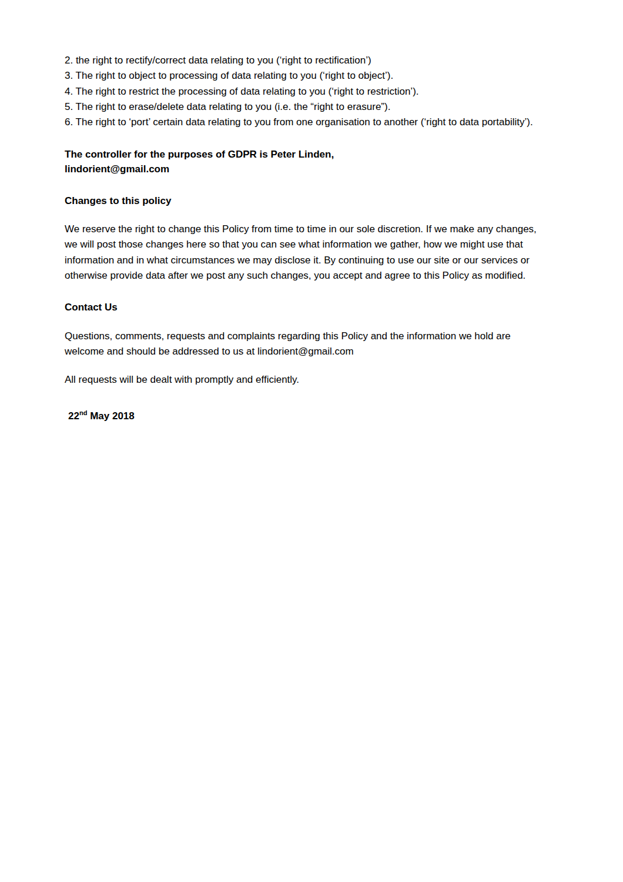2. the right to rectify/correct data relating to you (‘right to rectification’)
3. The right to object to processing of data relating to you (‘right to object’).
4. The right to restrict the processing of data relating to you (‘right to restriction’).
5. The right to erase/delete data relating to you (i.e. the “right to erasure”).
6. The right to ‘port’ certain data relating to you from one organisation to another (‘right to data portability’).
The controller for the purposes of GDPR is Peter Linden,
lindorient@gmail.com
Changes to this policy
We reserve the right to change this Policy from time to time in our sole discretion. If we make any changes, we will post those changes here so that you can see what information we gather, how we might use that information and in what circumstances we may disclose it. By continuing to use our site or our services or otherwise provide data after we post any such changes, you accept and agree to this Policy as modified.
Contact Us
Questions, comments, requests and complaints regarding this Policy and the information we hold are welcome and should be addressed to us at lindorient@gmail.com
All requests will be dealt with promptly and efficiently.
22nd May 2018